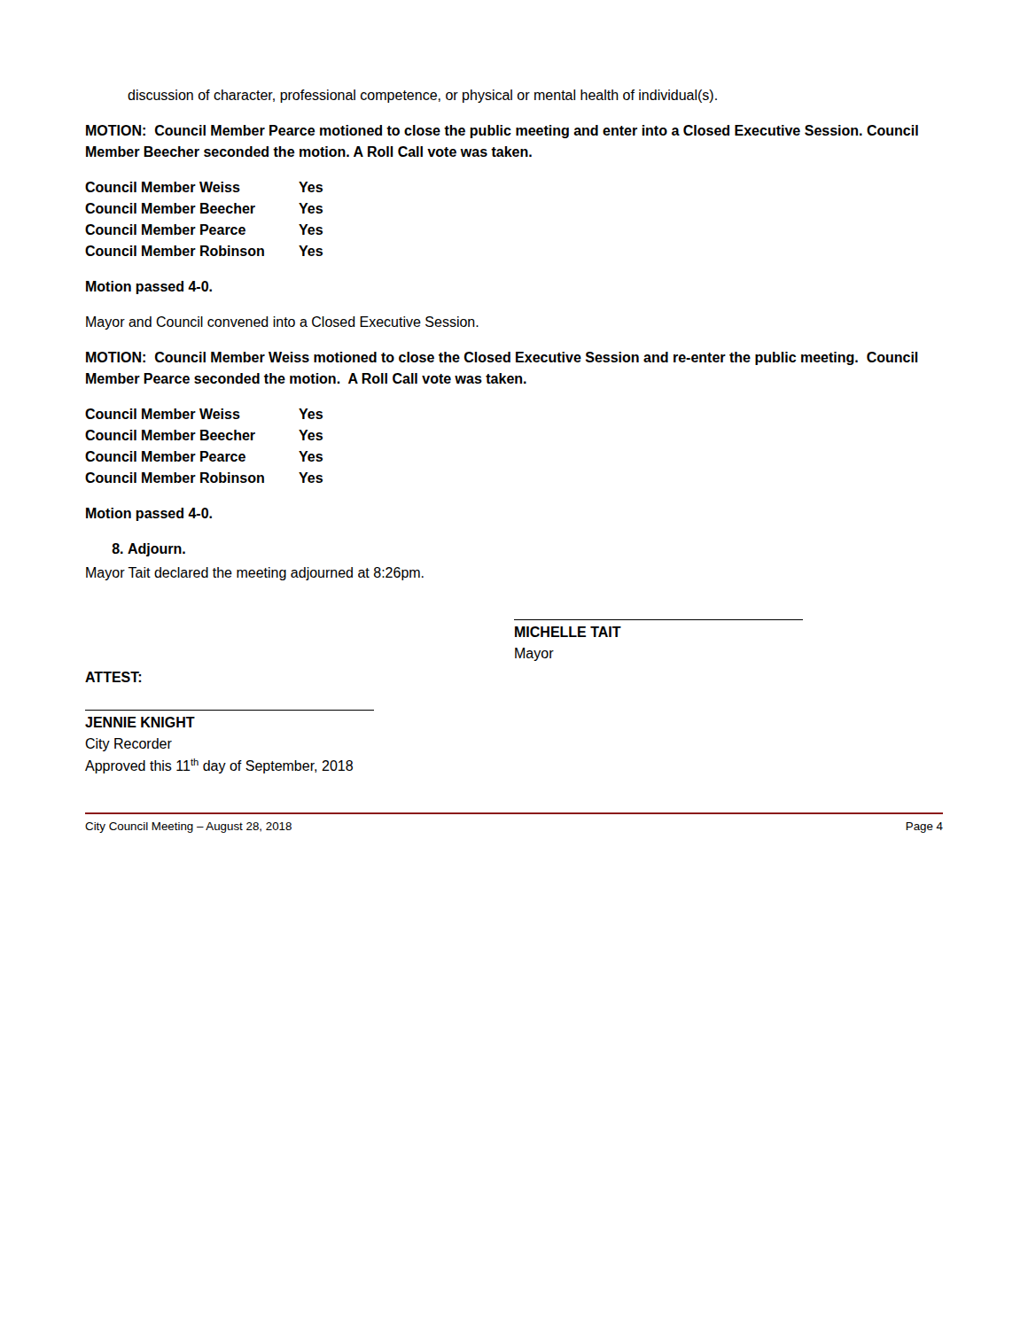discussion of character, professional competence, or physical or mental health of individual(s).
MOTION: Council Member Pearce motioned to close the public meeting and enter into a Closed Executive Session. Council Member Beecher seconded the motion. A Roll Call vote was taken.
| Council Member Weiss | Yes |
| Council Member Beecher | Yes |
| Council Member Pearce | Yes |
| Council Member Robinson | Yes |
Motion passed 4-0.
Mayor and Council convened into a Closed Executive Session.
MOTION: Council Member Weiss motioned to close the Closed Executive Session and re-enter the public meeting. Council Member Pearce seconded the motion. A Roll Call vote was taken.
| Council Member Weiss | Yes |
| Council Member Beecher | Yes |
| Council Member Pearce | Yes |
| Council Member Robinson | Yes |
Motion passed 4-0.
Adjourn.
Mayor Tait declared the meeting adjourned at 8:26pm.
MICHELLE TAIT
Mayor
ATTEST:
JENNIE KNIGHT
City Recorder
Approved this 11th day of September, 2018
City Council Meeting – August 28, 2018 Page 4